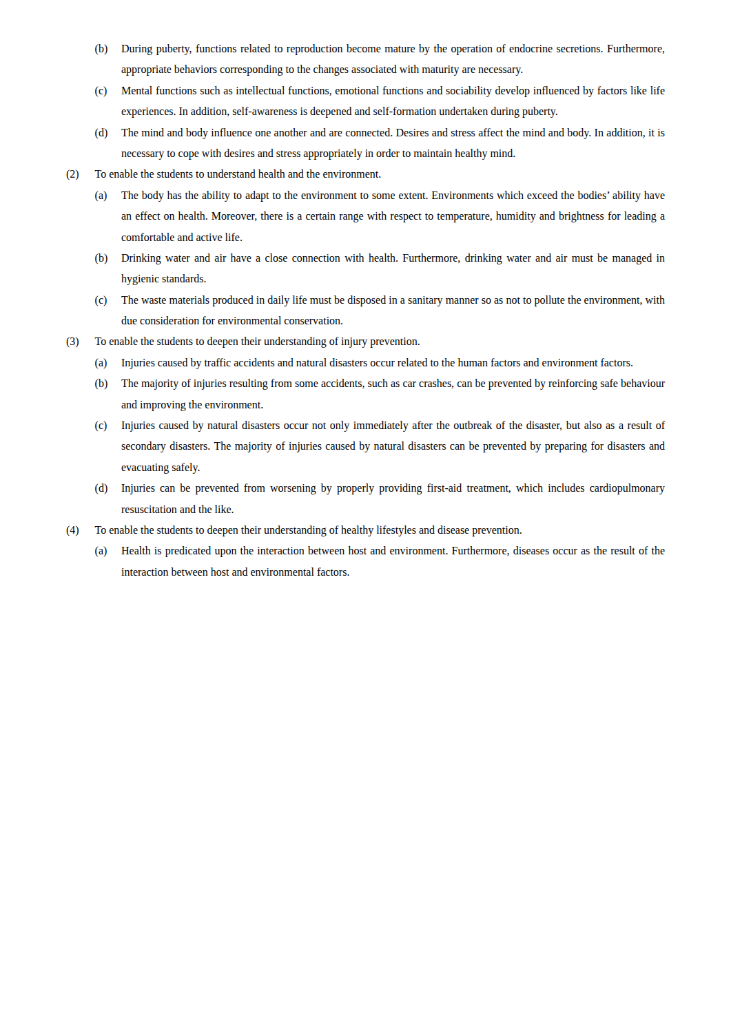(b) During puberty, functions related to reproduction become mature by the operation of endocrine secretions. Furthermore, appropriate behaviors corresponding to the changes associated with maturity are necessary.
(c) Mental functions such as intellectual functions, emotional functions and sociability develop influenced by factors like life experiences. In addition, self-awareness is deepened and self-formation undertaken during puberty.
(d) The mind and body influence one another and are connected. Desires and stress affect the mind and body. In addition, it is necessary to cope with desires and stress appropriately in order to maintain healthy mind.
(2) To enable the students to understand health and the environment.
(a) The body has the ability to adapt to the environment to some extent. Environments which exceed the bodies’ ability have an effect on health. Moreover, there is a certain range with respect to temperature, humidity and brightness for leading a comfortable and active life.
(b) Drinking water and air have a close connection with health. Furthermore, drinking water and air must be managed in hygienic standards.
(c) The waste materials produced in daily life must be disposed in a sanitary manner so as not to pollute the environment, with due consideration for environmental conservation.
(3) To enable the students to deepen their understanding of injury prevention.
(a) Injuries caused by traffic accidents and natural disasters occur related to the human factors and environment factors.
(b) The majority of injuries resulting from some accidents, such as car crashes, can be prevented by reinforcing safe behaviour and improving the environment.
(c) Injuries caused by natural disasters occur not only immediately after the outbreak of the disaster, but also as a result of secondary disasters. The majority of injuries caused by natural disasters can be prevented by preparing for disasters and evacuating safely.
(d) Injuries can be prevented from worsening by properly providing first-aid treatment, which includes cardiopulmonary resuscitation and the like.
(4) To enable the students to deepen their understanding of healthy lifestyles and disease prevention.
(a) Health is predicated upon the interaction between host and environment. Furthermore, diseases occur as the result of the interaction between host and environmental factors.